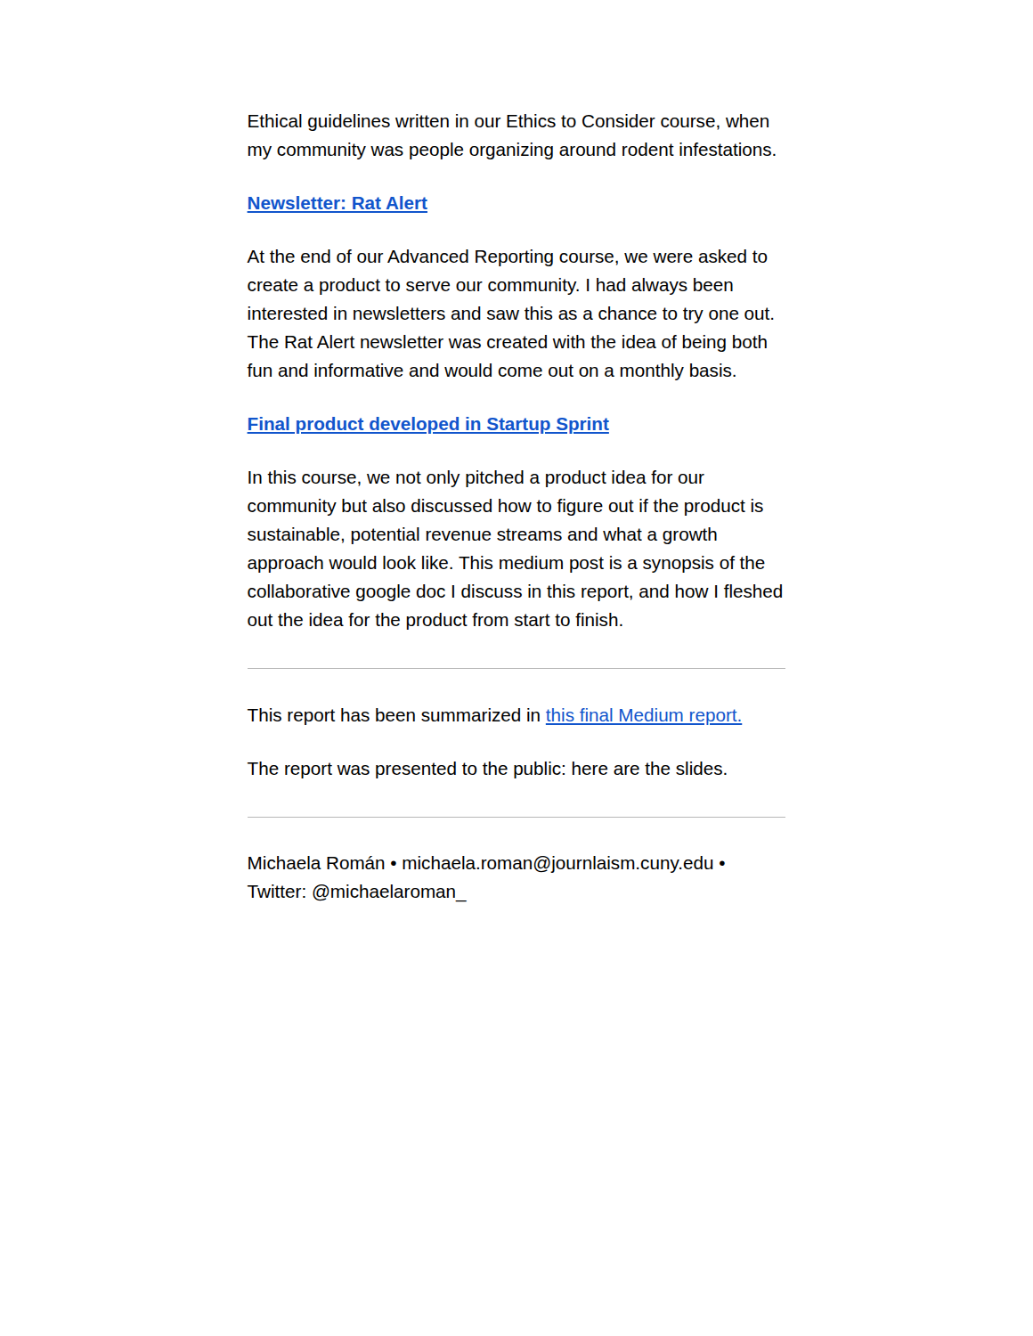Ethical guidelines written in our Ethics to Consider course, when my community was people organizing around rodent infestations.
Newsletter: Rat Alert
At the end of our Advanced Reporting course, we were asked to create a product to serve our community. I had always been interested in newsletters and saw this as a chance to try one out. The Rat Alert newsletter was created with the idea of being both fun and informative and would come out on a monthly basis.
Final product developed in Startup Sprint
In this course, we not only pitched a product idea for our community but also discussed how to figure out if the product is sustainable, potential revenue streams and what a growth approach would look like. This medium post is a synopsis of the collaborative google doc I discuss in this report, and how I fleshed out the idea for the product from start to finish.
This report has been summarized in this final Medium report.
The report was presented to the public: here are the slides.
Michaela Román • michaela.roman@journlaism.cuny.edu • Twitter: @michaelaroman_